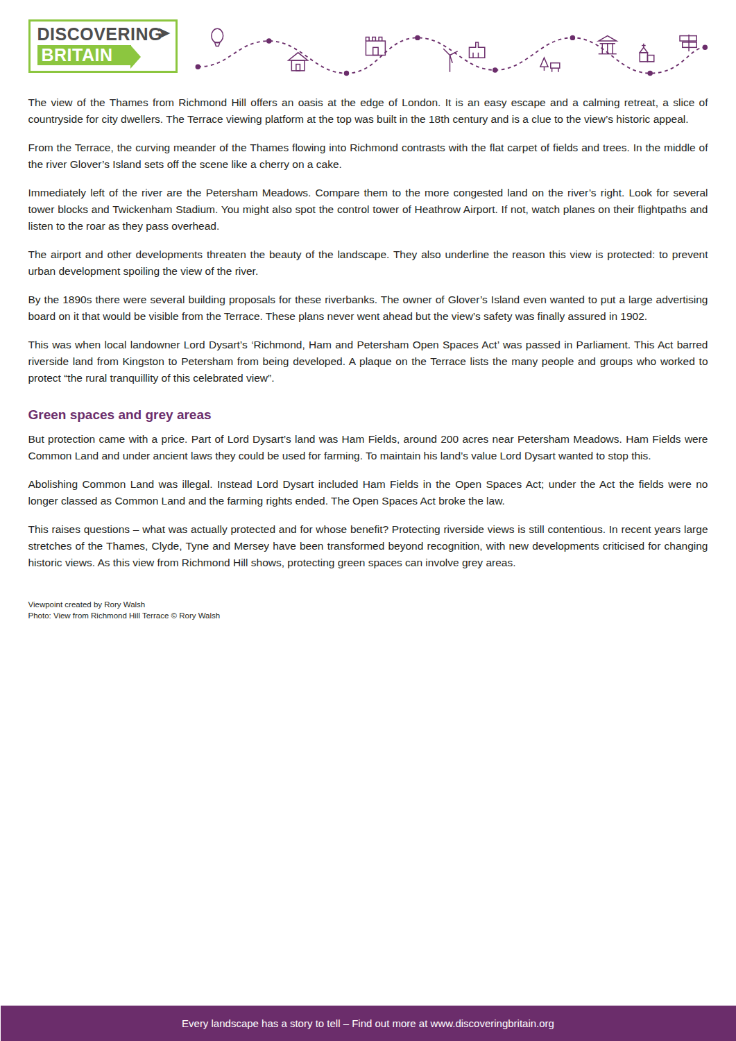➤ DISCOVERING BRITAIN
The view of the Thames from Richmond Hill offers an oasis at the edge of London. It is an easy escape and a calming retreat, a slice of countryside for city dwellers. The Terrace viewing platform at the top was built in the 18th century and is a clue to the view’s historic appeal.
From the Terrace, the curving meander of the Thames flowing into Richmond contrasts with the flat carpet of fields and trees. In the middle of the river Glover’s Island sets off the scene like a cherry on a cake.
Immediately left of the river are the Petersham Meadows. Compare them to the more congested land on the river’s right. Look for several tower blocks and Twickenham Stadium. You might also spot the control tower of Heathrow Airport. If not, watch planes on their flightpaths and listen to the roar as they pass overhead.
The airport and other developments threaten the beauty of the landscape. They also underline the reason this view is protected: to prevent urban development spoiling the view of the river.
By the 1890s there were several building proposals for these riverbanks. The owner of Glover’s Island even wanted to put a large advertising board on it that would be visible from the Terrace. These plans never went ahead but the view’s safety was finally assured in 1902.
This was when local landowner Lord Dysart’s ‘Richmond, Ham and Petersham Open Spaces Act’ was passed in Parliament. This Act barred riverside land from Kingston to Petersham from being developed. A plaque on the Terrace lists the many people and groups who worked to protect “the rural tranquillity of this celebrated view”.
Green spaces and grey areas
But protection came with a price. Part of Lord Dysart’s land was Ham Fields, around 200 acres near Petersham Meadows. Ham Fields were Common Land and under ancient laws they could be used for farming. To maintain his land’s value Lord Dysart wanted to stop this.
Abolishing Common Land was illegal. Instead Lord Dysart included Ham Fields in the Open Spaces Act; under the Act the fields were no longer classed as Common Land and the farming rights ended. The Open Spaces Act broke the law.
This raises questions – what was actually protected and for whose benefit? Protecting riverside views is still contentious. In recent years large stretches of the Thames, Clyde, Tyne and Mersey have been transformed beyond recognition, with new developments criticised for changing historic views. As this view from Richmond Hill shows, protecting green spaces can involve grey areas.
Viewpoint created by Rory Walsh
Photo: View from Richmond Hill Terrace © Rory Walsh
Every landscape has a story to tell – Find out more at www.discoveringbritain.org